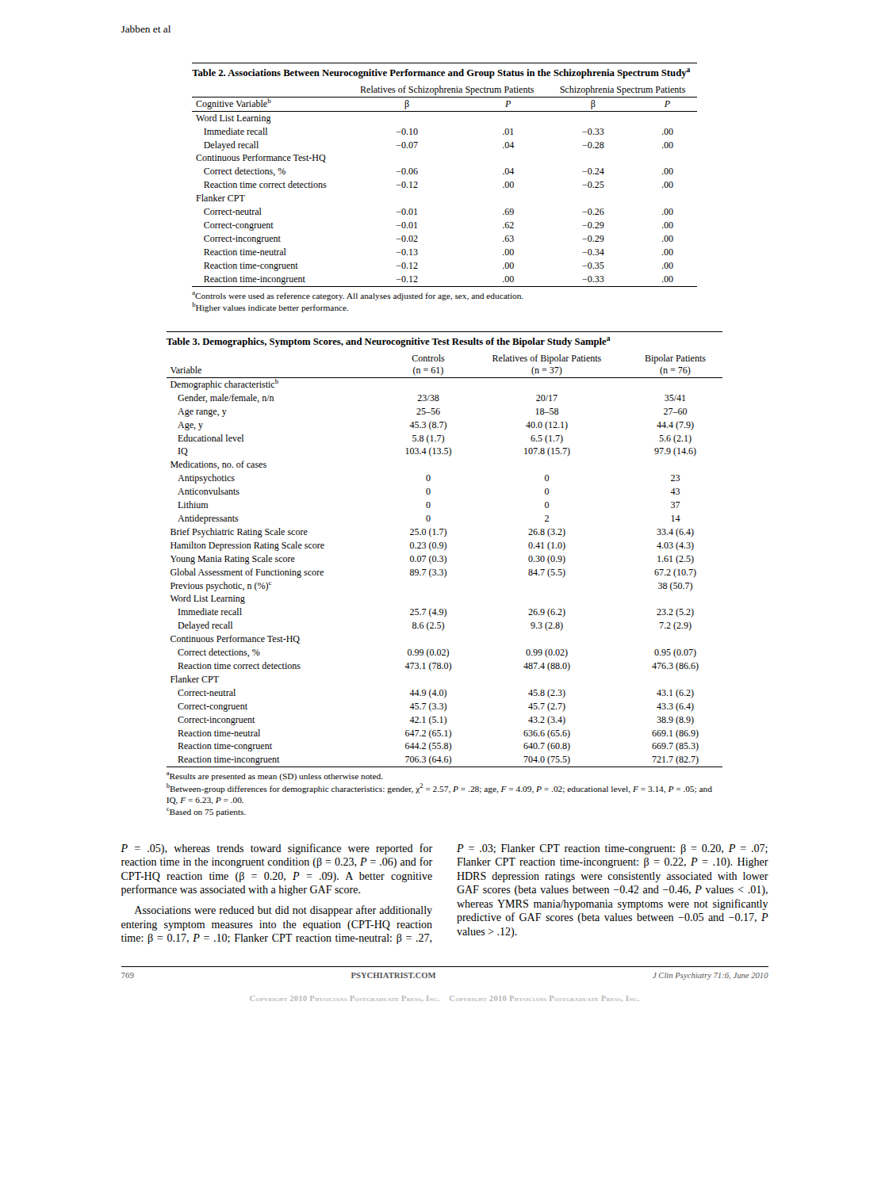Jabben et al
Table 2. Associations Between Neurocognitive Performance and Group Status in the Schizophrenia Spectrum Study a
| | Relatives of Schizophrenia Spectrum Patients | Schizophrenia Spectrum Patients |
| --- | --- | --- |
| Cognitive Variable b | β | P | β | P |
| Word List Learning | | | | |
| Immediate recall | −0.10 | .01 | −0.33 | .00 |
| Delayed recall | −0.07 | .04 | −0.28 | .00 |
| Continuous Performance Test-HQ | | | | |
| Correct detections, % | −0.06 | .04 | −0.24 | .00 |
| Reaction time correct detections | −0.12 | .00 | −0.25 | .00 |
| Flanker CPT | | | | |
| Correct-neutral | −0.01 | .69 | −0.26 | .00 |
| Correct-congruent | −0.01 | .62 | −0.29 | .00 |
| Correct-incongruent | −0.02 | .63 | −0.29 | .00 |
| Reaction time-neutral | −0.13 | .00 | −0.34 | .00 |
| Reaction time-congruent | −0.12 | .00 | −0.35 | .00 |
| Reaction time-incongruent | −0.12 | .00 | −0.33 | .00 |
aControls were used as reference category. All analyses adjusted for age, sex, and education.
bHigher values indicate better performance.
Table 3. Demographics, Symptom Scores, and Neurocognitive Test Results of the Bipolar Study Sample a
| Variable | Controls (n = 61) | Relatives of Bipolar Patients (n = 37) | Bipolar Patients (n = 76) |
| --- | --- | --- | --- |
| Demographic characteristic b | | | |
| Gender, male/female, n/n | 23/38 | 20/17 | 35/41 |
| Age range, y | 25–56 | 18–58 | 27–60 |
| Age, y | 45.3 (8.7) | 40.0 (12.1) | 44.4 (7.9) |
| Educational level | 5.8 (1.7) | 6.5 (1.7) | 5.6 (2.1) |
| IQ | 103.4 (13.5) | 107.8 (15.7) | 97.9 (14.6) |
| Medications, no. of cases | | | |
| Antipsychotics | 0 | 0 | 23 |
| Anticonvulsants | 0 | 0 | 43 |
| Lithium | 0 | 0 | 37 |
| Antidepressants | 0 | 2 | 14 |
| Brief Psychiatric Rating Scale score | 25.0 (1.7) | 26.8 (3.2) | 33.4 (6.4) |
| Hamilton Depression Rating Scale score | 0.23 (0.9) | 0.41 (1.0) | 4.03 (4.3) |
| Young Mania Rating Scale score | 0.07 (0.3) | 0.30 (0.9) | 1.61 (2.5) |
| Global Assessment of Functioning score | 89.7 (3.3) | 84.7 (5.5) | 67.2 (10.7) |
| Previous psychotic, n (%) c | | | 38 (50.7) |
| Word List Learning | | | |
| Immediate recall | 25.7 (4.9) | 26.9 (6.2) | 23.2 (5.2) |
| Delayed recall | 8.6 (2.5) | 9.3 (2.8) | 7.2 (2.9) |
| Continuous Performance Test-HQ | | | |
| Correct detections, % | 0.99 (0.02) | 0.99 (0.02) | 0.95 (0.07) |
| Reaction time correct detections | 473.1 (78.0) | 487.4 (88.0) | 476.3 (86.6) |
| Flanker CPT | | | |
| Correct-neutral | 44.9 (4.0) | 45.8 (2.3) | 43.1 (6.2) |
| Correct-congruent | 45.7 (3.3) | 45.7 (2.7) | 43.3 (6.4) |
| Correct-incongruent | 42.1 (5.1) | 43.2 (3.4) | 38.9 (8.9) |
| Reaction time-neutral | 647.2 (65.1) | 636.6 (65.6) | 669.1 (86.9) |
| Reaction time-congruent | 644.2 (55.8) | 640.7 (60.8) | 669.7 (85.3) |
| Reaction time-incongruent | 706.3 (64.6) | 704.0 (75.5) | 721.7 (82.7) |
aResults are presented as mean (SD) unless otherwise noted.
bBetween-group differences for demographic characteristics: gender, χ2 = 2.57, P = .28; age, F = 4.09, P = .02; educational level, F = 3.14, P = .05; and IQ, F = 6.23, P = .00.
cBased on 75 patients.
P = .05), whereas trends toward significance were reported for reaction time in the incongruent condition (β = 0.23, P = .06) and for CPT-HQ reaction time (β = 0.20, P = .09). A better cognitive performance was associated with a higher GAF score.
Associations were reduced but did not disappear after additionally entering symptom measures into the equation (CPT-HQ reaction time: β = 0.17, P = .10; Flanker CPT reaction time-neutral: β = .27, P = .03; Flanker CPT reaction time-congruent: β = 0.20, P = .07; Flanker CPT reaction time-incongruent: β = 0.22, P = .10). Higher HDRS depression ratings were consistently associated with lower GAF scores (beta values between −0.42 and −0.46, P values < .01), whereas YMRS mania/hypomania symptoms were not significantly predictive of GAF scores (beta values between −0.05 and −0.17, P values > .12).
769
PSYCHIATRIST.COM
J Clin Psychiatry 71:6, June 2010
Copyright 2010 Physicians Postgraduate Press, Inc. Copyright 2010 Physicians Postgraduate Press, Inc.